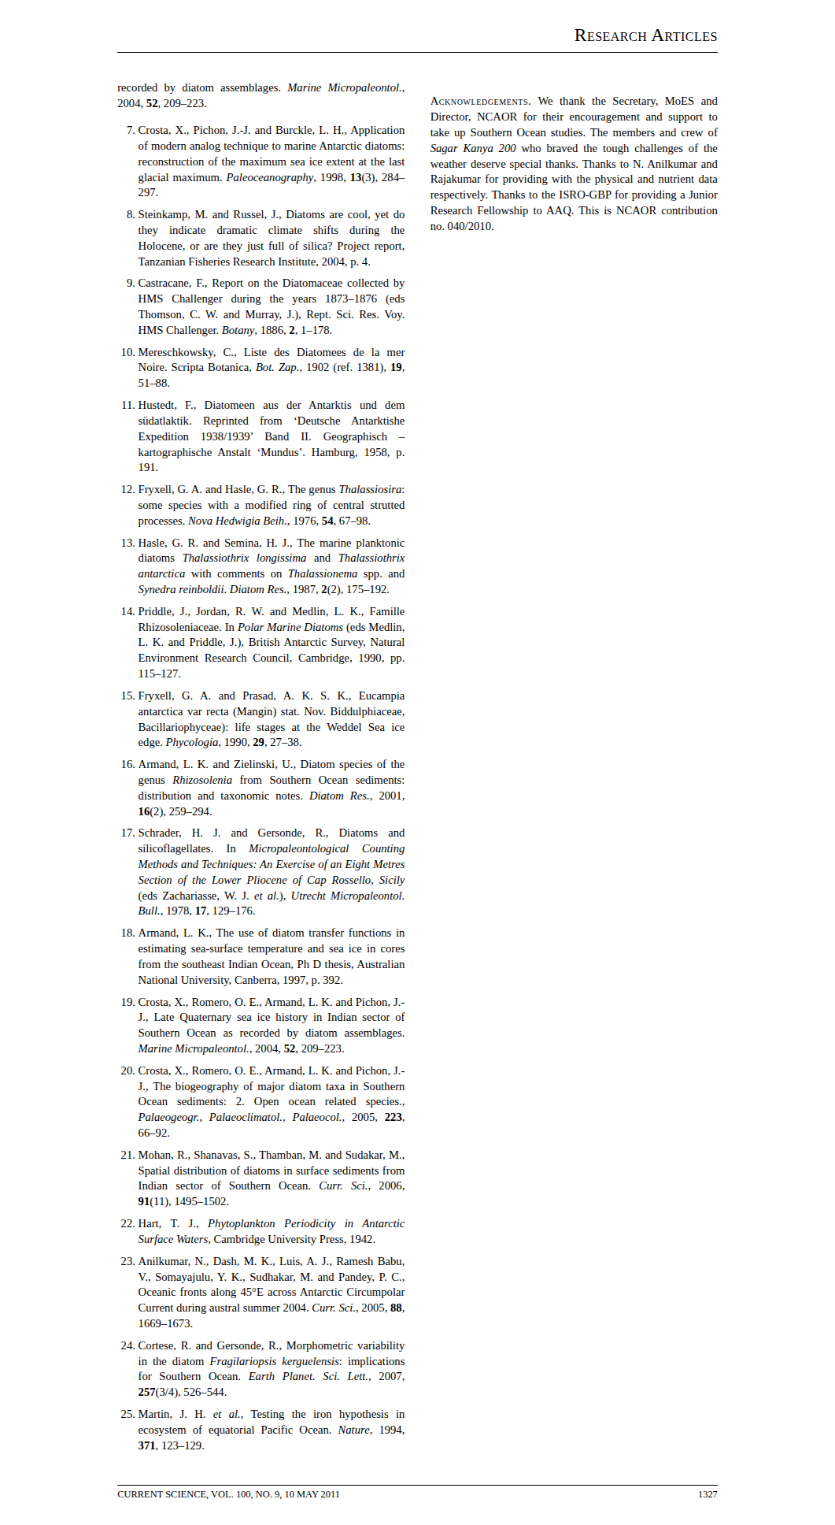Research Articles
recorded by diatom assemblages. Marine Micropaleontol., 2004, 52, 209–223.
Crosta, X., Pichon, J.-J. and Burckle, L. H., Application of modern analog technique to marine Antarctic diatoms: reconstruction of the maximum sea ice extent at the last glacial maximum. Paleoceanography, 1998, 13(3), 284–297.
Steinkamp, M. and Russel, J., Diatoms are cool, yet do they indicate dramatic climate shifts during the Holocene, or are they just full of silica? Project report, Tanzanian Fisheries Research Institute, 2004, p. 4.
Castracane, F., Report on the Diatomaceae collected by HMS Challenger during the years 1873–1876 (eds Thomson, C. W. and Murray, J.), Rept. Sci. Res. Voy. HMS Challenger. Botany, 1886, 2, 1–178.
Mereschkowsky, C., Liste des Diatomees de la mer Noire. Scripta Botanica, Bot. Zap., 1902 (ref. 1381), 19, 51–88.
Hustedt, F., Diatomeen aus der Antarktis und dem südatlaktik. Reprinted from ‘Deutsche Antarktishe Expedition 1938/1939’ Band II. Geographisch – kartographische Anstalt ‘Mundus’. Hamburg, 1958, p. 191.
Fryxell, G. A. and Hasle, G. R., The genus Thalassiosira: some species with a modified ring of central strutted processes. Nova Hedwigia Beih., 1976, 54, 67–98.
Hasle, G. R. and Semina, H. J., The marine planktonic diatoms Thalassiothrix longissima and Thalassiothrix antarctica with comments on Thalassionema spp. and Synedra reinboldii. Diatom Res., 1987, 2(2), 175–192.
Priddle, J., Jordan, R. W. and Medlin, L. K., Famille Rhizosoleniaceae. In Polar Marine Diatoms (eds Medlin, L. K. and Priddle, J.), British Antarctic Survey, Natural Environment Research Council, Cambridge, 1990, pp. 115–127.
Fryxell, G. A. and Prasad, A. K. S. K., Eucampia antarctica var recta (Mangin) stat. Nov. Biddulphiaceae, Bacillariophyceae): life stages at the Weddel Sea ice edge. Phycologia, 1990, 29, 27–38.
Armand, L. K. and Zielinski, U., Diatom species of the genus Rhizosolenia from Southern Ocean sediments: distribution and taxonomic notes. Diatom Res., 2001, 16(2), 259–294.
Schrader, H. J. and Gersonde, R., Diatoms and silicoflagellates. In Micropaleontological Counting Methods and Techniques: An Exercise of an Eight Metres Section of the Lower Pliocene of Cap Rossello, Sicily (eds Zachariasse, W. J. et al.), Utrecht Micropaleontol. Bull., 1978, 17, 129–176.
Armand, L. K., The use of diatom transfer functions in estimating sea-surface temperature and sea ice in cores from the southeast Indian Ocean, Ph D thesis, Australian National University, Canberra, 1997, p. 392.
Crosta, X., Romero, O. E., Armand, L. K. and Pichon, J.-J., Late Quaternary sea ice history in Indian sector of Southern Ocean as recorded by diatom assemblages. Marine Micropaleontol., 2004, 52, 209–223.
Crosta, X., Romero, O. E., Armand, L. K. and Pichon, J.-J., The biogeography of major diatom taxa in Southern Ocean sediments: 2. Open ocean related species., Palaeogeogr., Palaeoclimatol., Palaeocol., 2005, 223, 66–92.
Mohan, R., Shanavas, S., Thamban, M. and Sudakar, M., Spatial distribution of diatoms in surface sediments from Indian sector of Southern Ocean. Curr. Sci., 2006, 91(11), 1495–1502.
Hart, T. J., Phytoplankton Periodicity in Antarctic Surface Waters, Cambridge University Press, 1942.
Anilkumar, N., Dash, M. K., Luis, A. J., Ramesh Babu, V., Somayajulu, Y. K., Sudhakar, M. and Pandey, P. C., Oceanic fronts along 45°E across Antarctic Circumpolar Current during austral summer 2004. Curr. Sci., 2005, 88, 1669–1673.
Cortese, R. and Gersonde, R., Morphometric variability in the diatom Fragilariopsis kerguelensis: implications for Southern Ocean. Earth Planet. Sci. Lett., 2007, 257(3/4), 526–544.
Martin, J. H. et al., Testing the iron hypothesis in ecosystem of equatorial Pacific Ocean. Nature, 1994, 371, 123–129.
Acknowledgements.
We thank the Secretary, MoES and Director, NCAOR for their encouragement and support to take up Southern Ocean studies. The members and crew of Sagar Kanya 200 who braved the tough challenges of the weather deserve special thanks. Thanks to N. Anilkumar and Rajakumar for providing with the physical and nutrient data respectively. Thanks to the ISRO-GBP for providing a Junior Research Fellowship to AAQ. This is NCAOR contribution no. 040/2010.
CURRENT SCIENCE, VOL. 100, NO. 9, 10 MAY 2011 1327